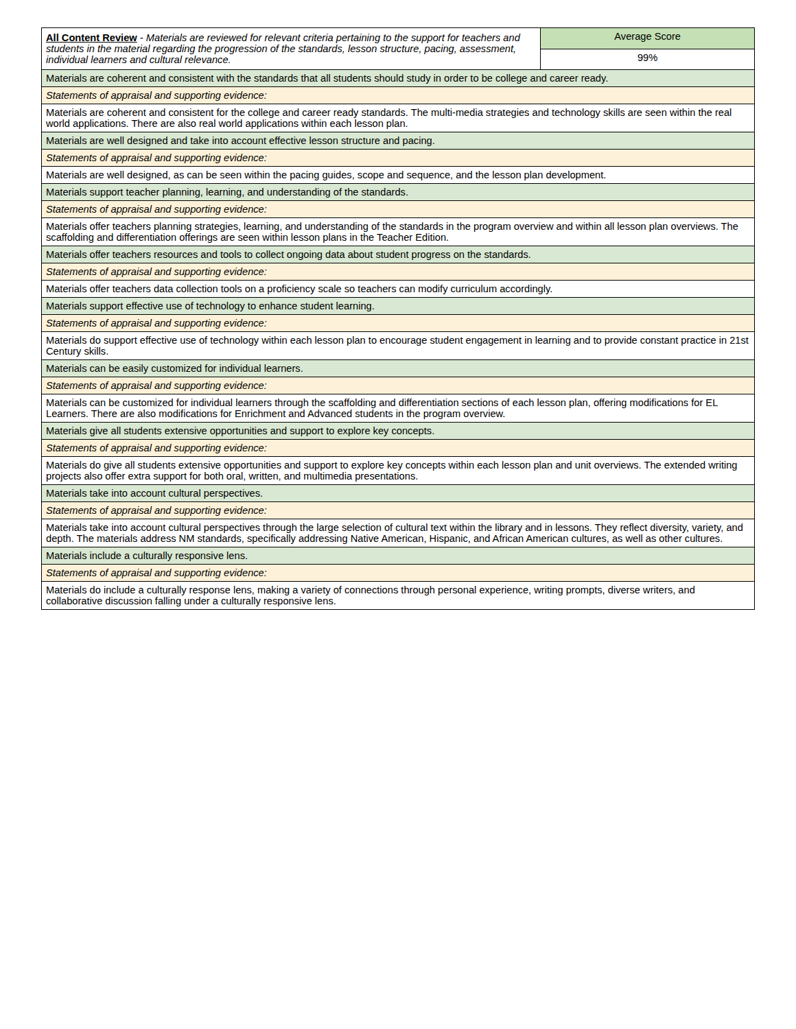| All Content Review - Materials are reviewed for relevant criteria pertaining to the support for teachers and students in the material regarding the progression of the standards, lesson structure, pacing, assessment, individual learners and cultural relevance. | Average Score |
| 99% |
| Materials are coherent and consistent with the standards that all students should study in order to be college and career ready. |
| Statements of appraisal and supporting evidence: |
| Materials are coherent and consistent for the college and career ready standards. The multi-media strategies and technology skills are seen within the real world applications. There are also real world applications within each lesson plan. |
| Materials are well designed and take into account effective lesson structure and pacing. |
| Statements of appraisal and supporting evidence: |
| Materials are well designed, as can be seen within the pacing guides, scope and sequence, and the lesson plan development. |
| Materials support teacher planning, learning, and understanding of the standards. |
| Statements of appraisal and supporting evidence: |
| Materials offer teachers planning strategies, learning, and understanding of the standards in the program overview and within all lesson plan overviews. The scaffolding and differentiation offerings are seen within lesson plans in the Teacher Edition. |
| Materials offer teachers resources and tools to collect ongoing data about student progress on the standards. |
| Statements of appraisal and supporting evidence: |
| Materials offer teachers data collection tools on a proficiency scale so teachers can modify curriculum accordingly. |
| Materials support effective use of technology to enhance student learning. |
| Statements of appraisal and supporting evidence: |
| Materials do support effective use of technology within each lesson plan to encourage student engagement in learning and to provide constant practice in 21st Century skills. |
| Materials can be easily customized for individual learners. |
| Statements of appraisal and supporting evidence: |
| Materials can be customized for individual learners through the scaffolding and differentiation sections of each lesson plan, offering modifications for EL Learners. There are also modifications for Enrichment and Advanced students in the program overview. |
| Materials give all students extensive opportunities and support to explore key concepts. |
| Statements of appraisal and supporting evidence: |
| Materials do give all students extensive opportunities and support to explore key concepts within each lesson plan and unit overviews. The extended writing projects also offer extra support for both oral, written, and multimedia presentations. |
| Materials take into account cultural perspectives. |
| Statements of appraisal and supporting evidence: |
| Materials take into account cultural perspectives through the large selection of cultural text within the library and in lessons. They reflect diversity, variety, and depth. The materials address NM standards, specifically addressing Native American, Hispanic, and African American cultures, as well as other cultures. |
| Materials include a culturally responsive lens. |
| Statements of appraisal and supporting evidence: |
| Materials do include a culturally response lens, making a variety of connections through personal experience, writing prompts, diverse writers, and collaborative discussion falling under a culturally responsive lens. |